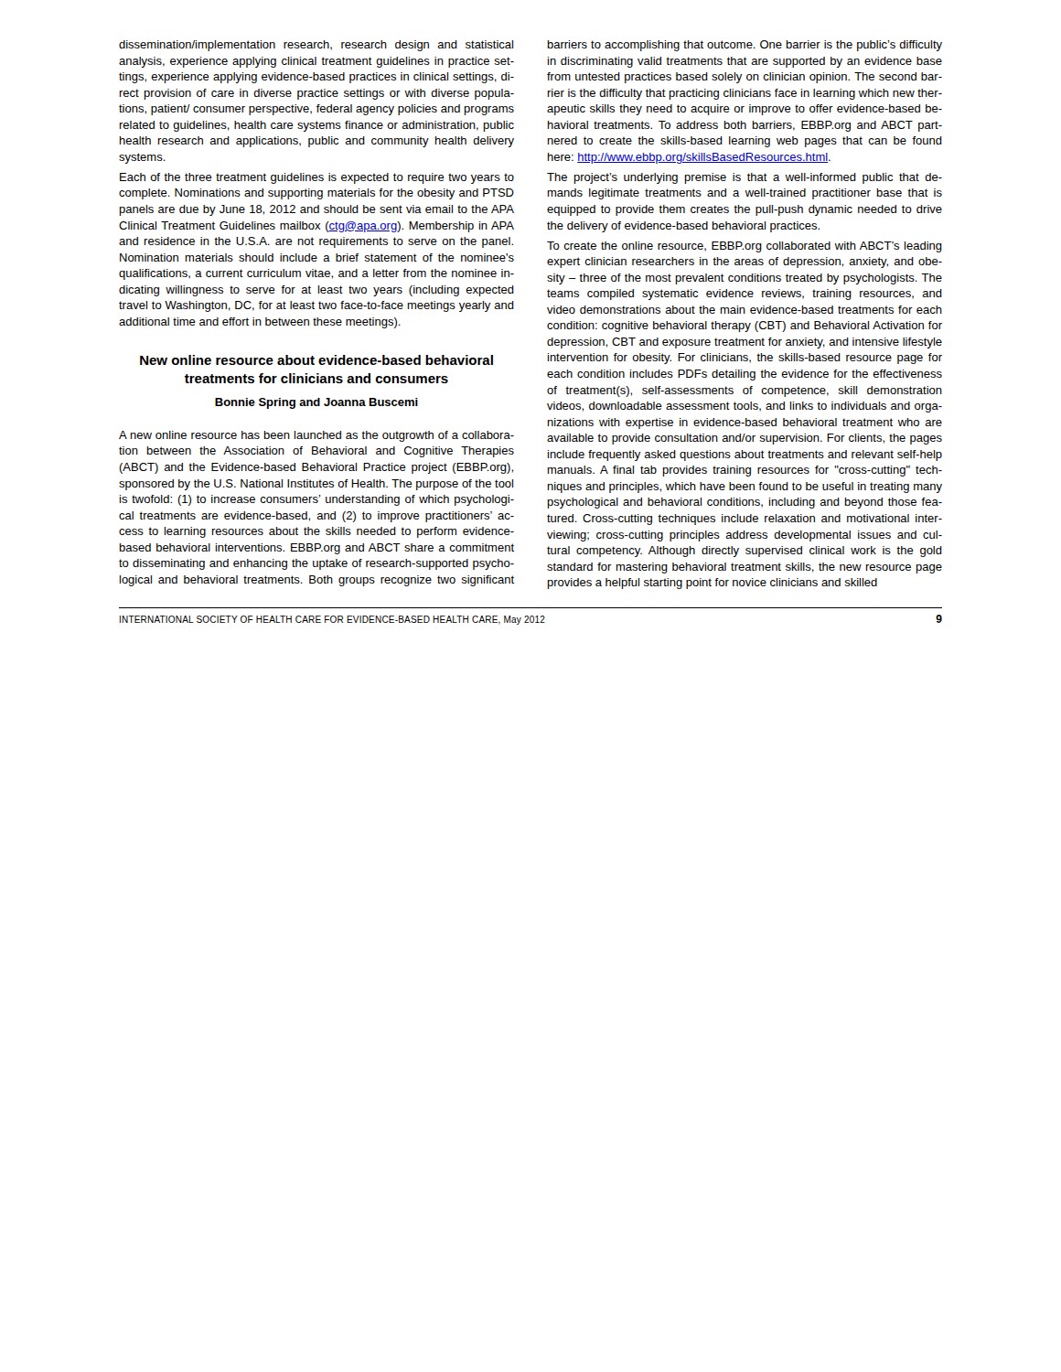dissemination/implementation research, research design and statistical analysis, experience applying clinical treatment guidelines in practice settings, experience applying evidence-based practices in clinical settings, direct provision of care in diverse practice settings or with diverse populations, patient/ consumer perspective, federal agency policies and programs related to guidelines, health care systems finance or administration, public health research and applications, public and community health delivery systems.
Each of the three treatment guidelines is expected to require two years to complete. Nominations and supporting materials for the obesity and PTSD panels are due by June 18, 2012 and should be sent via email to the APA Clinical Treatment Guidelines mailbox (ctg@apa.org). Membership in APA and residence in the U.S.A. are not requirements to serve on the panel. Nomination materials should include a brief statement of the nominee's qualifications, a current curriculum vitae, and a letter from the nominee indicating willingness to serve for at least two years (including expected travel to Washington, DC, for at least two face-to-face meetings yearly and additional time and effort in between these meetings).
New online resource about evidence-based behavioral treatments for clinicians and consumers
Bonnie Spring and Joanna Buscemi
A new online resource has been launched as the outgrowth of a collaboration between the Association of Behavioral and Cognitive Therapies (ABCT) and the Evidence-based Behavioral Practice project (EBBP.org), sponsored by the U.S. National Institutes of Health. The purpose of the tool is twofold: (1) to increase consumers’ understanding of which psychological treatments are evidence-based, and (2) to improve practitioners’ access to learning resources about the skills needed to perform evidence-based behavioral interventions. EBBP.org and ABCT share a commitment to disseminating and enhancing the uptake of research-supported psychological and behavioral treatments. Both groups recognize two significant barriers to accomplishing that outcome. One barrier is the public’s difficulty in discriminating valid treatments that are supported by an evidence base from untested practices based solely on clinician opinion. The second barrier is the difficulty that practicing clinicians face in learning which new therapeutic skills they need to acquire or improve to offer evidence-based behavioral treatments. To address both barriers, EBBP.org and ABCT partnered to create the skills-based learning web pages that can be found here: http://www.ebbp.org/skillsBasedResources.html.
The project’s underlying premise is that a well-informed public that demands legitimate treatments and a well-trained practitioner base that is equipped to provide them creates the pull-push dynamic needed to drive the delivery of evidence-based behavioral practices.
To create the online resource, EBBP.org collaborated with ABCT’s leading expert clinician researchers in the areas of depression, anxiety, and obesity – three of the most prevalent conditions treated by psychologists. The teams compiled systematic evidence reviews, training resources, and video demonstrations about the main evidence-based treatments for each condition: cognitive behavioral therapy (CBT) and Behavioral Activation for depression, CBT and exposure treatment for anxiety, and intensive lifestyle intervention for obesity. For clinicians, the skills-based resource page for each condition includes PDFs detailing the evidence for the effectiveness of treatment(s), self-assessments of competence, skill demonstration videos, downloadable assessment tools, and links to individuals and organizations with expertise in evidence-based behavioral treatment who are available to provide consultation and/or supervision. For clients, the pages include frequently asked questions about treatments and relevant self-help manuals. A final tab provides training resources for "cross-cutting" techniques and principles, which have been found to be useful in treating many psychological and behavioral conditions, including and beyond those featured. Cross-cutting techniques include relaxation and motivational interviewing; cross-cutting principles address developmental issues and cultural competency. Although directly supervised clinical work is the gold standard for mastering behavioral treatment skills, the new resource page provides a helpful starting point for novice clinicians and skilled
INTERNATIONAL SOCIETY OF HEALTH CARE FOR EVIDENCE-BASED HEALTH CARE, May 2012 9